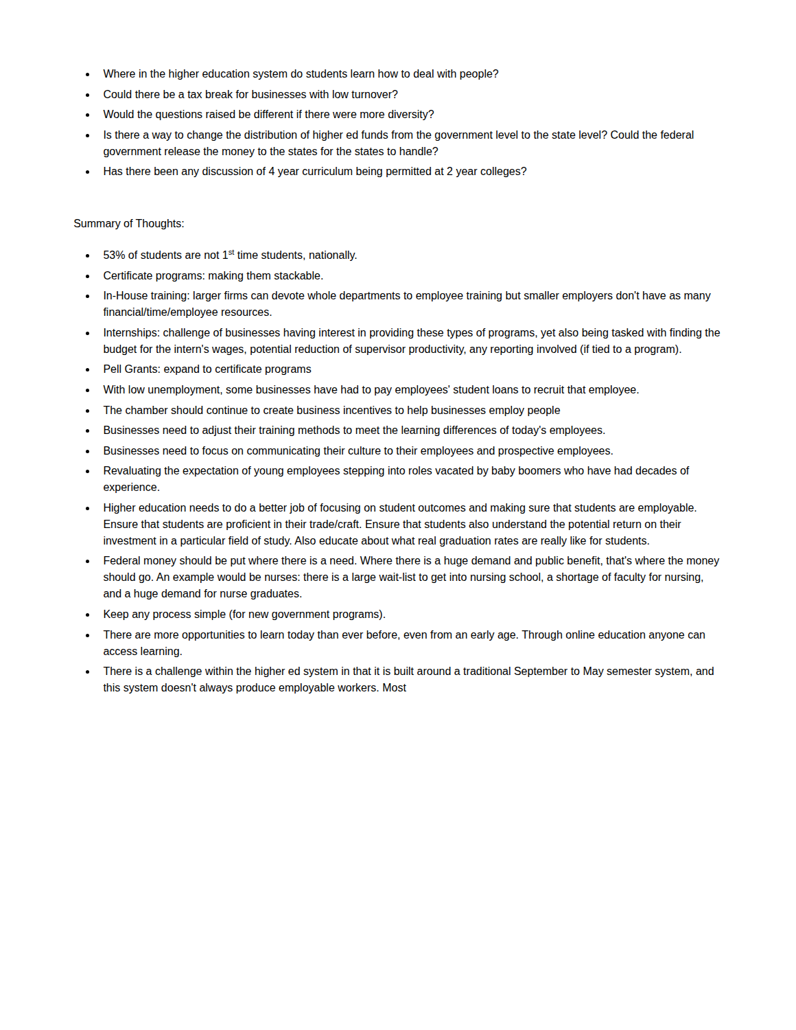Where in the higher education system do students learn how to deal with people?
Could there be a tax break for businesses with low turnover?
Would the questions raised be different if there were more diversity?
Is there a way to change the distribution of higher ed funds from the government level to the state level? Could the federal government release the money to the states for the states to handle?
Has there been any discussion of 4 year curriculum being permitted at 2 year colleges?
Summary of Thoughts:
53% of students are not 1st time students, nationally.
Certificate programs: making them stackable.
In-House training: larger firms can devote whole departments to employee training but smaller employers don't have as many financial/time/employee resources.
Internships: challenge of businesses having interest in providing these types of programs, yet also being tasked with finding the budget for the intern's wages, potential reduction of supervisor productivity, any reporting involved (if tied to a program).
Pell Grants: expand to certificate programs
With low unemployment, some businesses have had to pay employees' student loans to recruit that employee.
The chamber should continue to create business incentives to help businesses employ people
Businesses need to adjust their training methods to meet the learning differences of today's employees.
Businesses need to focus on communicating their culture to their employees and prospective employees.
Revaluating the expectation of young employees stepping into roles vacated by baby boomers who have had decades of experience.
Higher education needs to do a better job of focusing on student outcomes and making sure that students are employable. Ensure that students are proficient in their trade/craft. Ensure that students also understand the potential return on their investment in a particular field of study. Also educate about what real graduation rates are really like for students.
Federal money should be put where there is a need. Where there is a huge demand and public benefit, that's where the money should go. An example would be nurses: there is a large wait-list to get into nursing school, a shortage of faculty for nursing, and a huge demand for nurse graduates.
Keep any process simple (for new government programs).
There are more opportunities to learn today than ever before, even from an early age. Through online education anyone can access learning.
There is a challenge within the higher ed system in that it is built around a traditional September to May semester system, and this system doesn't always produce employable workers. Most